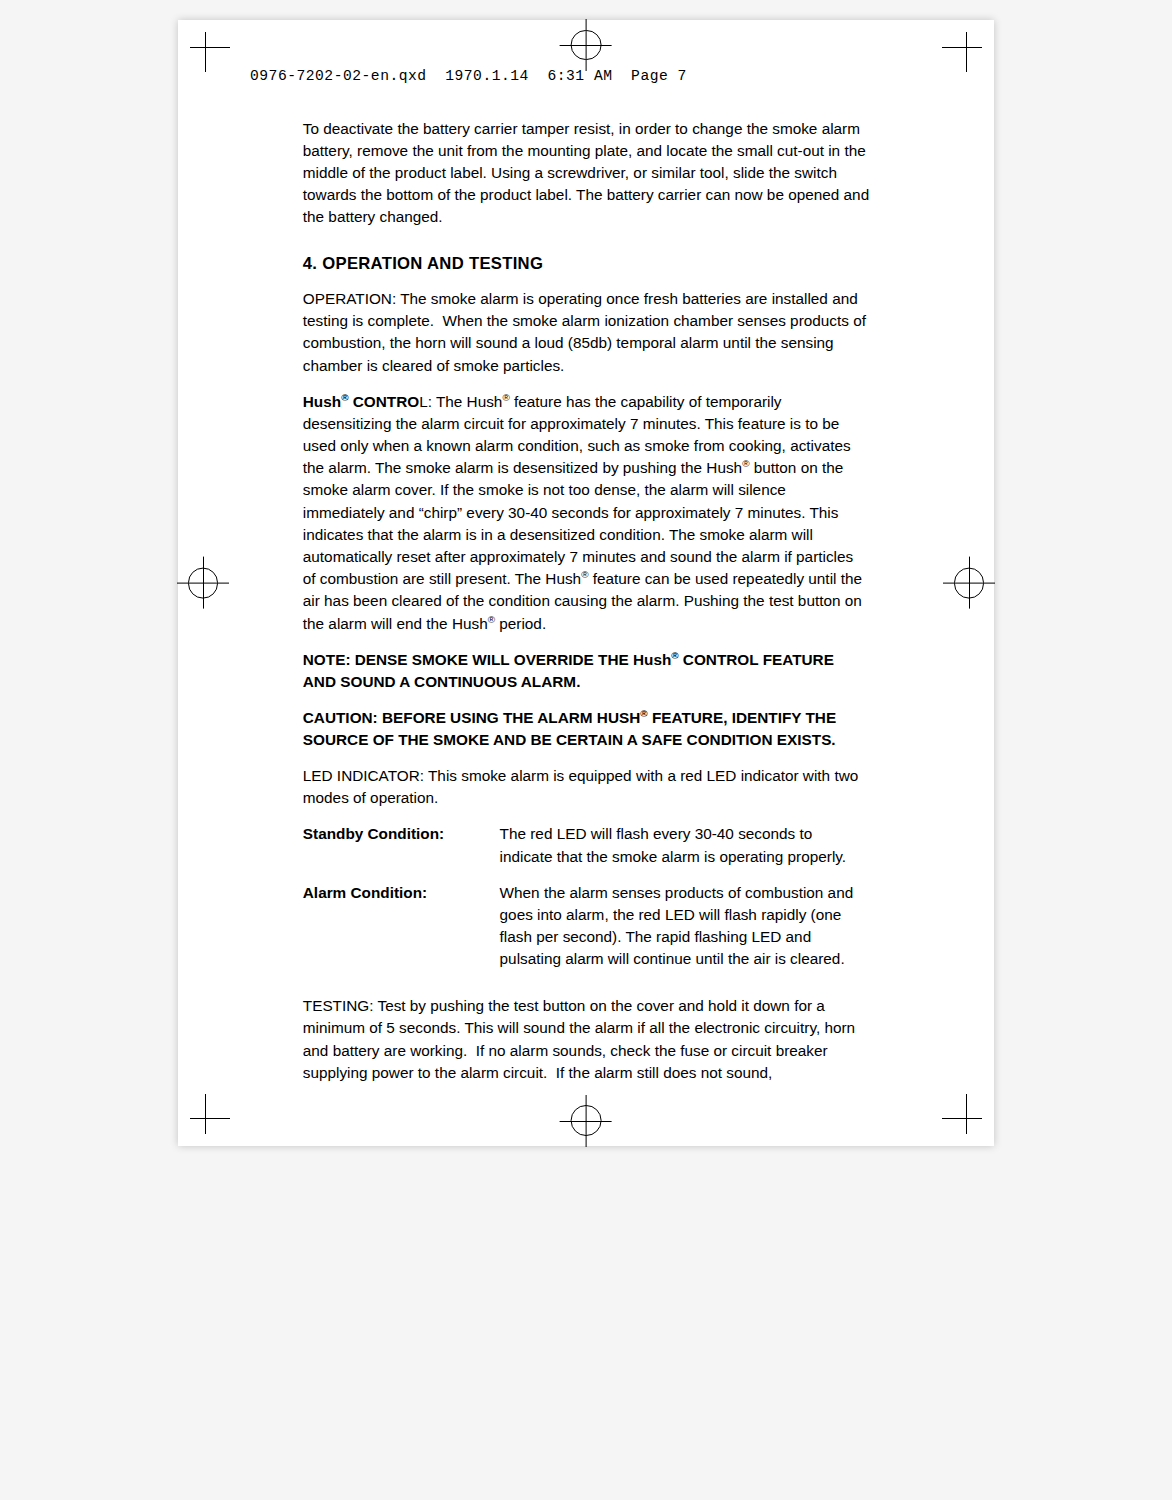0976-7202-02-en.qxd 1970.1.14 6:31 AM Page 7
To deactivate the battery carrier tamper resist, in order to change the smoke alarm battery, remove the unit from the mounting plate, and locate the small cut-out in the middle of the product label. Using a screwdriver, or similar tool, slide the switch towards the bottom of the product label. The battery carrier can now be opened and the battery changed.
4. OPERATION AND TESTING
OPERATION: The smoke alarm is operating once fresh batteries are installed and testing is complete. When the smoke alarm ionization chamber senses products of combustion, the horn will sound a loud (85db) temporal alarm until the sensing chamber is cleared of smoke particles.
Hush® CONTROL: The Hush® feature has the capability of temporarily desensitizing the alarm circuit for approximately 7 minutes. This feature is to be used only when a known alarm condition, such as smoke from cooking, activates the alarm. The smoke alarm is desensitized by pushing the Hush® button on the smoke alarm cover. If the smoke is not too dense, the alarm will silence immediately and “chirp” every 30-40 seconds for approximately 7 minutes. This indicates that the alarm is in a desensitized condition. The smoke alarm will automatically reset after approximately 7 minutes and sound the alarm if particles of combustion are still present. The Hush® feature can be used repeatedly until the air has been cleared of the condition causing the alarm. Pushing the test button on the alarm will end the Hush® period.
NOTE: DENSE SMOKE WILL OVERRIDE THE Hush® CONTROL FEATURE AND SOUND A CONTINUOUS ALARM.
CAUTION: BEFORE USING THE ALARM HUSH® FEATURE, IDENTIFY THE SOURCE OF THE SMOKE AND BE CERTAIN A SAFE CONDITION EXISTS.
LED INDICATOR: This smoke alarm is equipped with a red LED indicator with two modes of operation.
Standby Condition:
The red LED will flash every 30-40 seconds to indicate that the smoke alarm is operating properly.
Alarm Condition:
When the alarm senses products of combustion and goes into alarm, the red LED will flash rapidly (one flash per second). The rapid flashing LED and pulsating alarm will continue until the air is cleared.
TESTING: Test by pushing the test button on the cover and hold it down for a minimum of 5 seconds. This will sound the alarm if all the electronic circuitry, horn and battery are working. If no alarm sounds, check the fuse or circuit breaker supplying power to the alarm circuit. If the alarm still does not sound,